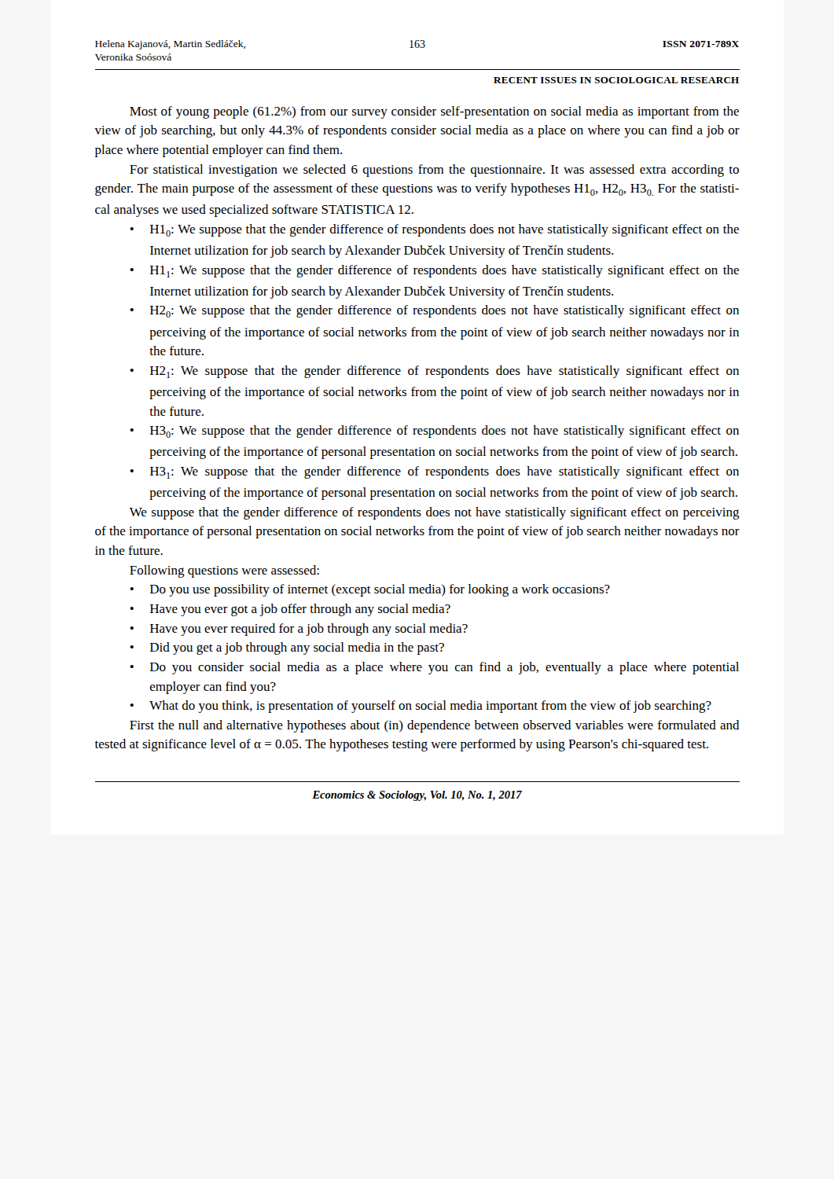Helena Kajanová, Martin Sedláček,
Veronika Soósová
163
ISSN 2071-789X
RECENT ISSUES IN SOCIOLOGICAL RESEARCH
Most of young people (61.2%) from our survey consider self-presentation on social media as important from the view of job searching, but only 44.3% of respondents consider social media as a place on where you can find a job or place where potential employer can find them.
For statistical investigation we selected 6 questions from the questionnaire. It was assessed extra according to gender. The main purpose of the assessment of these questions was to verify hypotheses H10, H20, H30. For the statistical analyses we used specialized software STATISTICA 12.
H10: We suppose that the gender difference of respondents does not have statistically significant effect on the Internet utilization for job search by Alexander Dubček University of Trenčín students.
H11: We suppose that the gender difference of respondents does have statistically significant effect on the Internet utilization for job search by Alexander Dubček University of Trenčín students.
H20: We suppose that the gender difference of respondents does not have statistically significant effect on perceiving of the importance of social networks from the point of view of job search neither nowadays nor in the future.
H21: We suppose that the gender difference of respondents does have statistically significant effect on perceiving of the importance of social networks from the point of view of job search neither nowadays nor in the future.
H30: We suppose that the gender difference of respondents does not have statistically significant effect on perceiving of the importance of personal presentation on social networks from the point of view of job search.
H31: We suppose that the gender difference of respondents does have statistically significant effect on perceiving of the importance of personal presentation on social networks from the point of view of job search.
We suppose that the gender difference of respondents does not have statistically significant effect on perceiving of the importance of personal presentation on social networks from the point of view of job search neither nowadays nor in the future.
Following questions were assessed:
Do you use possibility of internet (except social media) for looking a work occasions?
Have you ever got a job offer through any social media?
Have you ever required for a job through any social media?
Did you get a job through any social media in the past?
Do you consider social media as a place where you can find a job, eventually a place where potential employer can find you?
What do you think, is presentation of yourself on social media important from the view of job searching?
First the null and alternative hypotheses about (in) dependence between observed variables were formulated and tested at significance level of α = 0.05. The hypotheses testing were performed by using Pearson's chi-squared test.
Economics & Sociology, Vol. 10, No. 1, 2017